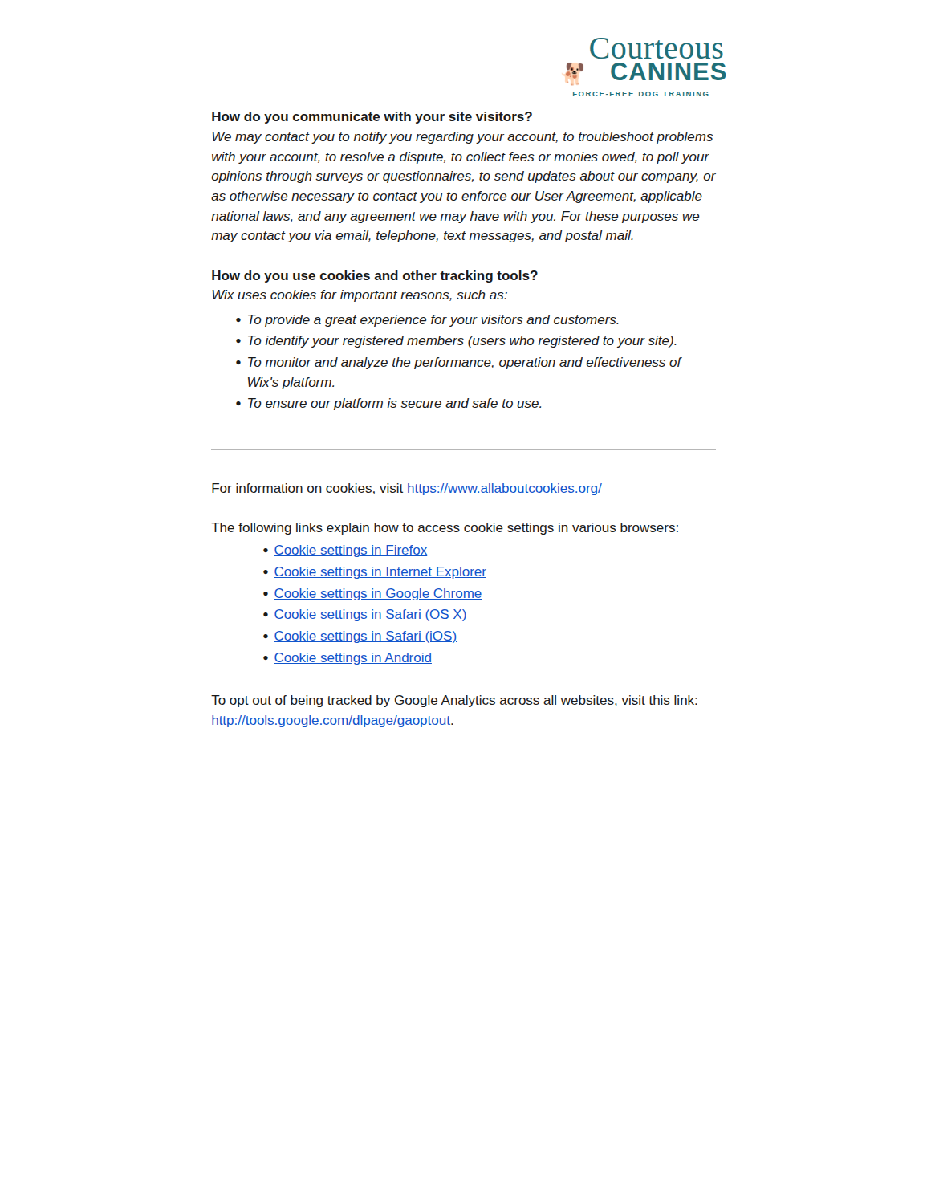🐕 Courteous CANINES
Force-Free Dog Training
How do you communicate with your site visitors?
We may contact you to notify you regarding your account, to troubleshoot problems with your account, to resolve a dispute, to collect fees or monies owed, to poll your opinions through surveys or questionnaires, to send updates about our company, or as otherwise necessary to contact you to enforce our User Agreement, applicable national laws, and any agreement we may have with you. For these purposes we may contact you via email, telephone, text messages, and postal mail.
How do you use cookies and other tracking tools?
Wix uses cookies for important reasons, such as:
To provide a great experience for your visitors and customers.
To identify your registered members (users who registered to your site).
To monitor and analyze the performance, operation and effectiveness of Wix's platform.
To ensure our platform is secure and safe to use.
For information on cookies, visit https://www.allaboutcookies.org/
The following links explain how to access cookie settings in various browsers:
Cookie settings in Firefox
Cookie settings in Internet Explorer
Cookie settings in Google Chrome
Cookie settings in Safari (OS X)
Cookie settings in Safari (iOS)
Cookie settings in Android
To opt out of being tracked by Google Analytics across all websites, visit this link:
http://tools.google.com/dlpage/gaoptout.